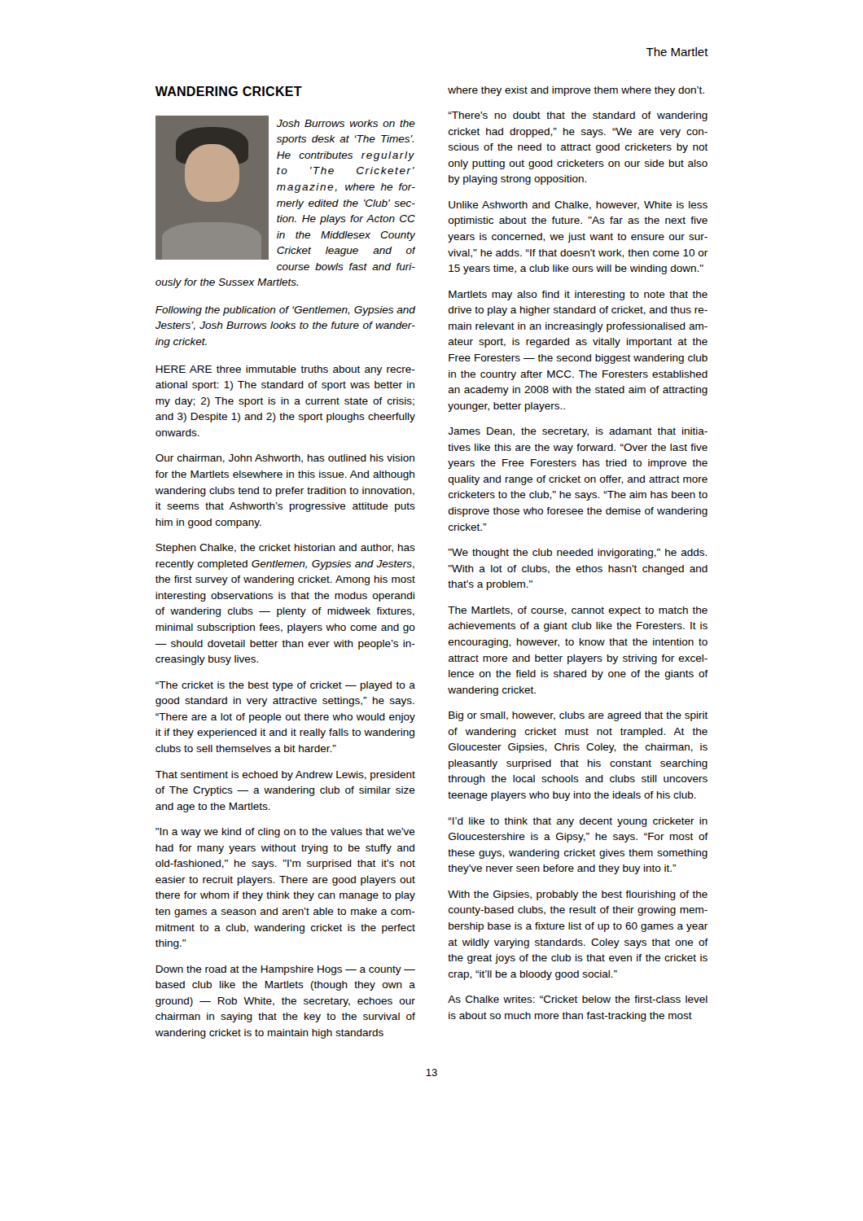The Martlet
WANDERING CRICKET
Josh Burrows works on the sports desk at ‘The Times'. He contributes regularly to 'The Cricketer' magazine, where he formerly edited the 'Club' section. He plays for Acton CC in the Middlesex County Cricket league and of course bowls fast and furiously for the Sussex Martlets.
Following the publication of ‘Gentlemen, Gypsies and Jesters’, Josh Burrows looks to the future of wandering cricket.
HERE ARE three immutable truths about any recreational sport: 1) The standard of sport was better in my day; 2) The sport is in a current state of crisis; and 3) Despite 1) and 2) the sport ploughs cheerfully onwards.
Our chairman, John Ashworth, has outlined his vision for the Martlets elsewhere in this issue. And although wandering clubs tend to prefer tradition to innovation, it seems that Ashworth’s progressive attitude puts him in good company.
Stephen Chalke, the cricket historian and author, has recently completed Gentlemen, Gypsies and Jesters, the first survey of wandering cricket. Among his most interesting observations is that the modus operandi of wandering clubs — plenty of midweek fixtures, minimal subscription fees, players who come and go — should dovetail better than ever with people’s increasingly busy lives.
“The cricket is the best type of cricket — played to a good standard in very attractive settings,” he says. “There are a lot of people out there who would enjoy it if they experienced it and it really falls to wandering clubs to sell themselves a bit harder.”
That sentiment is echoed by Andrew Lewis, president of The Cryptics — a wandering club of similar size and age to the Martlets.
"In a way we kind of cling on to the values that we've had for many years without trying to be stuffy and old-fashioned," he says. "I'm surprised that it's not easier to recruit players. There are good players out there for whom if they think they can manage to play ten games a season and aren't able to make a commitment to a club, wandering cricket is the perfect thing."
Down the road at the Hampshire Hogs — a county — based club like the Martlets (though they own a ground) — Rob White, the secretary, echoes our chairman in saying that the key to the survival of wandering cricket is to maintain high standards
where they exist and improve them where they don’t.
“There's no doubt that the standard of wandering cricket had dropped,” he says. “We are very conscious of the need to attract good cricketers by not only putting out good cricketers on our side but also by playing strong opposition.
Unlike Ashworth and Chalke, however, White is less optimistic about the future. "As far as the next five years is concerned, we just want to ensure our survival," he adds. “If that doesn't work, then come 10 or 15 years time, a club like ours will be winding down."
Martlets may also find it interesting to note that the drive to play a higher standard of cricket, and thus remain relevant in an increasingly professionalised amateur sport, is regarded as vitally important at the Free Foresters — the second biggest wandering club in the country after MCC. The Foresters established an academy in 2008 with the stated aim of attracting younger, better players..
James Dean, the secretary, is adamant that initiatives like this are the way forward. “Over the last five years the Free Foresters has tried to improve the quality and range of cricket on offer, and attract more cricketers to the club," he says. “The aim has been to disprove those who foresee the demise of wandering cricket.”
"We thought the club needed invigorating," he adds. "With a lot of clubs, the ethos hasn't changed and that's a problem."
The Martlets, of course, cannot expect to match the achievements of a giant club like the Foresters. It is encouraging, however, to know that the intention to attract more and better players by striving for excellence on the field is shared by one of the giants of wandering cricket.
Big or small, however, clubs are agreed that the spirit of wandering cricket must not trampled. At the Gloucester Gipsies, Chris Coley, the chairman, is pleasantly surprised that his constant searching through the local schools and clubs still uncovers teenage players who buy into the ideals of his club.
“I’d like to think that any decent young cricketer in Gloucestershire is a Gipsy,” he says. “For most of these guys, wandering cricket gives them something they've never seen before and they buy into it.”
With the Gipsies, probably the best flourishing of the county-based clubs, the result of their growing membership base is a fixture list of up to 60 games a year at wildly varying standards. Coley says that one of the great joys of the club is that even if the cricket is crap, “it’ll be a bloody good social.”
As Chalke writes: “Cricket below the first-class level is about so much more than fast-tracking the most
13